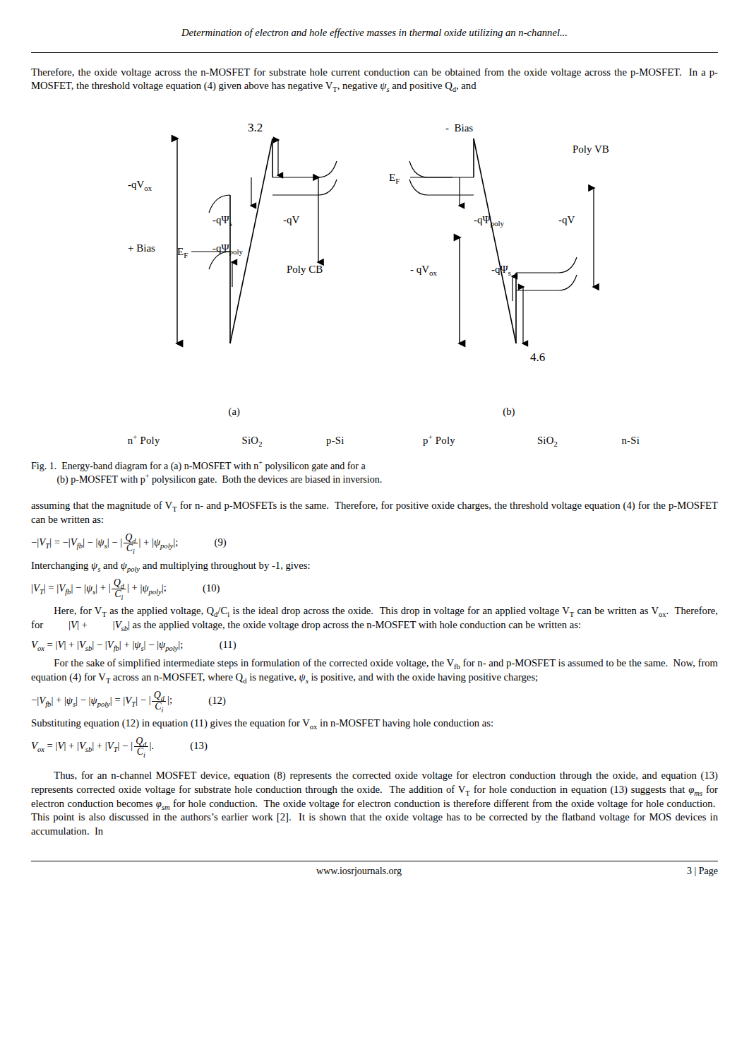Determination of electron and hole effective masses in thermal oxide utilizing an n-channel...
Therefore, the oxide voltage across the n-MOSFET for substrate hole current conduction can be obtained from the oxide voltage across the p-MOSFET. In a p-MOSFET, the threshold voltage equation (4) given above has negative VT, negative ψs and positive Qd, and
EF 3.2 -qVox -qΨs -qV + Bias -qΨpoly Poly CB EF - Bias Poly VB -qΨpoly -qV - qVox -qΨs 4.6
| (a) | (b) |
| n + Poly | SiO 2 | p-Si | p + Poly | SiO 2 | n-Si |
Fig. 1. Energy-band diagram for a (a) n-MOSFET with n+ polysilicon gate and for a (b) p-MOSFET with p+ polysilicon gate. Both the devices are biased in inversion.
assuming that the magnitude of VT for n- and p-MOSFETs is the same. Therefore, for positive oxide charges, the threshold voltage equation (4) for the p-MOSFET can be written as:
−|VT| = −|Vfb| − |ψs| − |Qd Ci| + |ψpoly|;(9)
Interchanging ψs and ψpoly and multiplying throughout by -1, gives:
|VT| = |Vfb| − |ψs| + |Qd Ci| + |ψpoly|;(10)
Here, for VT as the applied voltage, Qd/Ci is the ideal drop across the oxide. This drop in voltage for an applied voltage VT can be written as Vox. Therefore, for |V| + |Vsb| as the applied voltage, the oxide voltage drop across the n-MOSFET with hole conduction can be written as:
Vox = |V| + |Vsb| − |Vfb| + |ψs| − |ψpoly|;(11)
For the sake of simplified intermediate steps in formulation of the corrected oxide voltage, the Vfb for n- and p-MOSFET is assumed to be the same. Now, from equation (4) for VT across an n-MOSFET, where Qd is negative, ψs is positive, and with the oxide having positive charges;
−|Vfb| + |ψs| − |ψpoly| = |VT| − |Qd Ci|;(12)
Substituting equation (12) in equation (11) gives the equation for Vox in n-MOSFET having hole conduction as:
Vox = |V| + |Vsb| + |VT| − |Qd Ci|.(13)
Thus, for an n-channel MOSFET device, equation (8) represents the corrected oxide voltage for electron conduction through the oxide, and equation (13) represents corrected oxide voltage for substrate hole conduction through the oxide. The addition of VT for hole conduction in equation (13) suggests that φms for electron conduction becomes φsm for hole conduction. The oxide voltage for electron conduction is therefore different from the oxide voltage for hole conduction. This point is also discussed in the authors’s earlier work [2]. It is shown that the oxide voltage has to be corrected by the flatband voltage for MOS devices in accumulation. In
www.iosrjournals.org
3 | Page